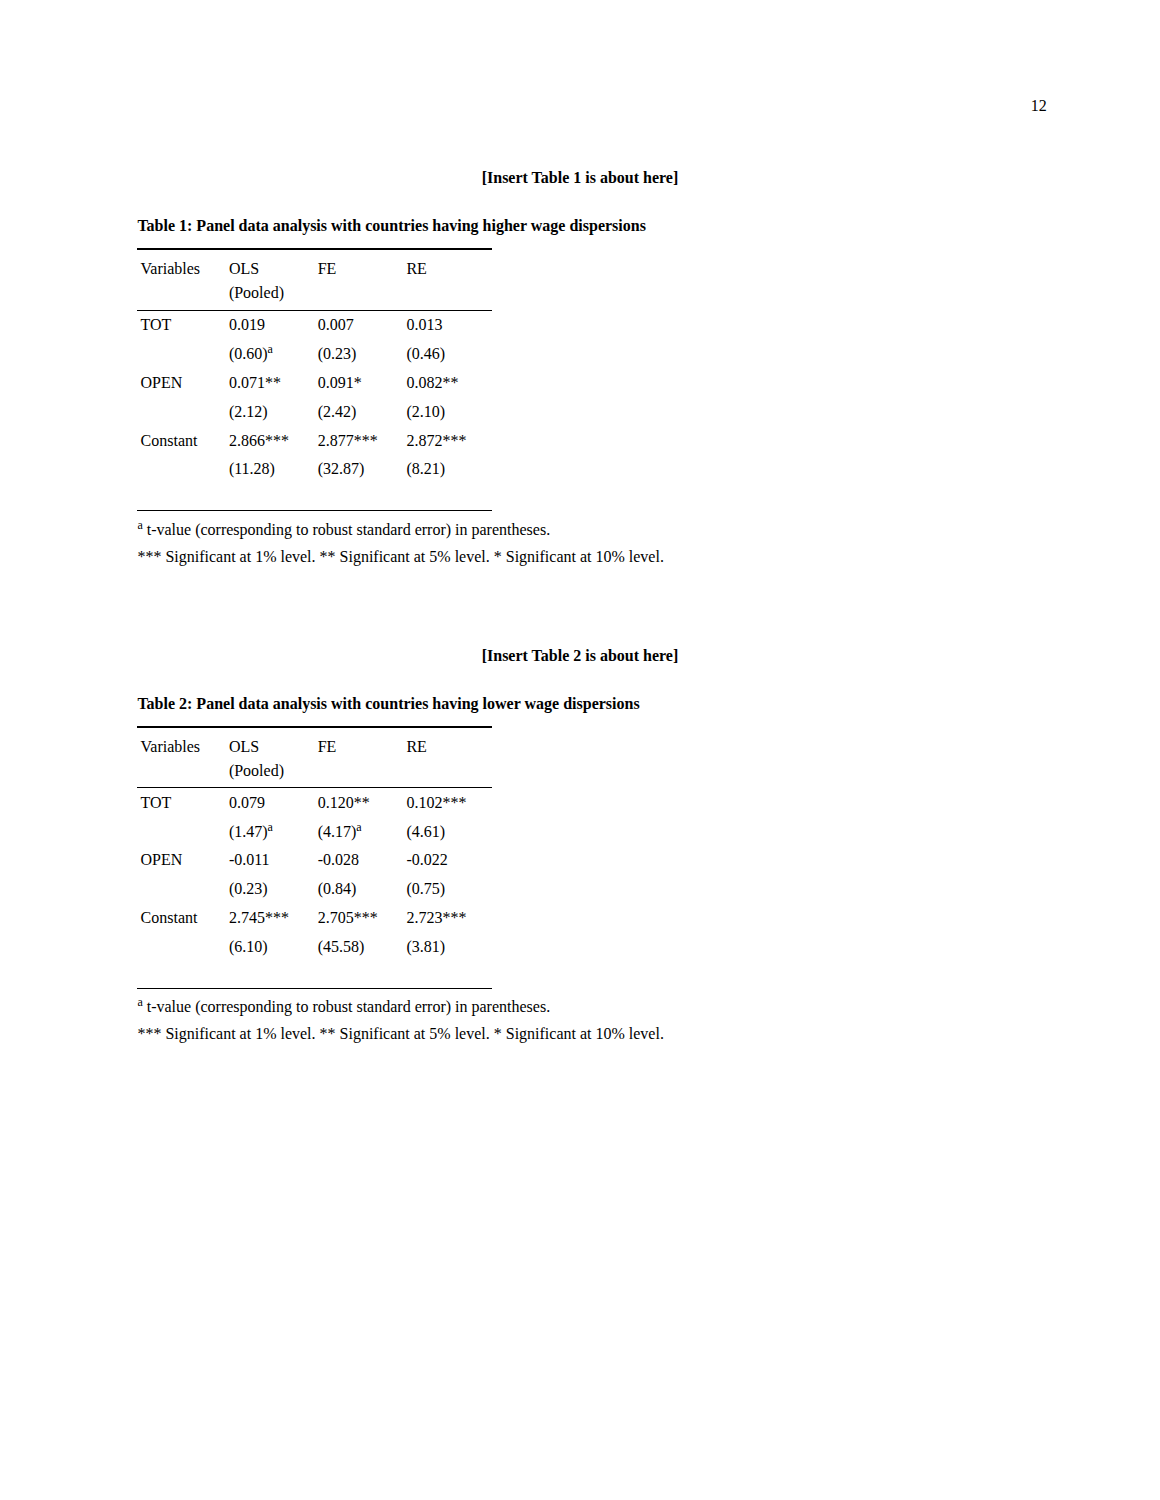12
[Insert Table 1 is about here]
Table 1: Panel data analysis with countries having higher wage dispersions
| Variables | OLS (Pooled) | FE | RE |
| --- | --- | --- | --- |
| TOT | 0.019 | 0.007 | 0.013 |
| | (0.60) a | (0.23) | (0.46) |
| OPEN | 0.071** | 0.091* | 0.082** |
| | (2.12) | (2.42) | (2.10) |
| Constant | 2.866*** | 2.877*** | 2.872*** |
| | (11.28) | (32.87) | (8.21) |
a t-value (corresponding to robust standard error) in parentheses.
*** Significant at 1% level. ** Significant at 5% level. * Significant at 10% level.
[Insert Table 2 is about here]
Table 2: Panel data analysis with countries having lower wage dispersions
| Variables | OLS (Pooled) | FE | RE |
| --- | --- | --- | --- |
| TOT | 0.079 | 0.120** | 0.102*** |
| | (1.47) a | (4.17) a | (4.61) |
| OPEN | -0.011 | -0.028 | -0.022 |
| | (0.23) | (0.84) | (0.75) |
| Constant | 2.745*** | 2.705*** | 2.723*** |
| | (6.10) | (45.58) | (3.81) |
a t-value (corresponding to robust standard error) in parentheses.
*** Significant at 1% level. ** Significant at 5% level. * Significant at 10% level.